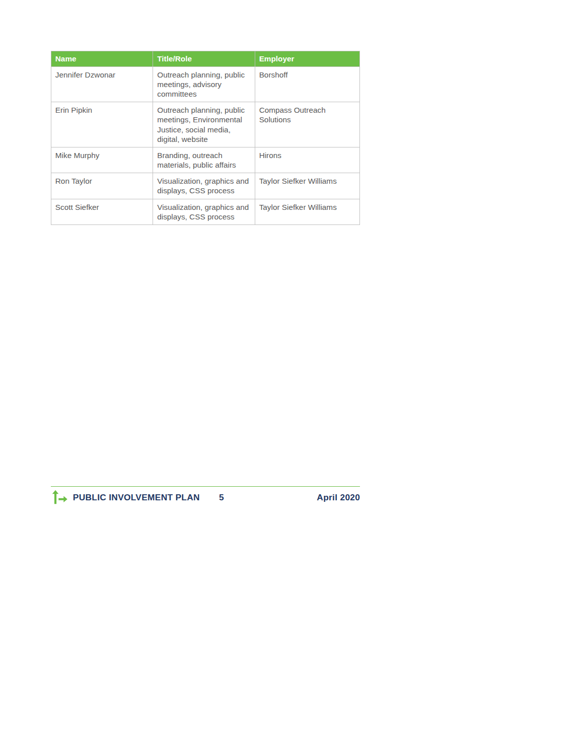| Name | Title/Role | Employer |
| --- | --- | --- |
| Jennifer Dzwonar | Outreach planning, public meetings, advisory committees | Borshoff |
| Erin Pipkin | Outreach planning, public meetings, Environmental Justice, social media, digital, website | Compass Outreach Solutions |
| Mike Murphy | Branding, outreach materials, public affairs | Hirons |
| Ron Taylor | Visualization, graphics and displays, CSS process | Taylor Siefker Williams |
| Scott Siefker | Visualization, graphics and displays, CSS process | Taylor Siefker Williams |
PUBLIC INVOLVEMENT PLAN 5
April 2020